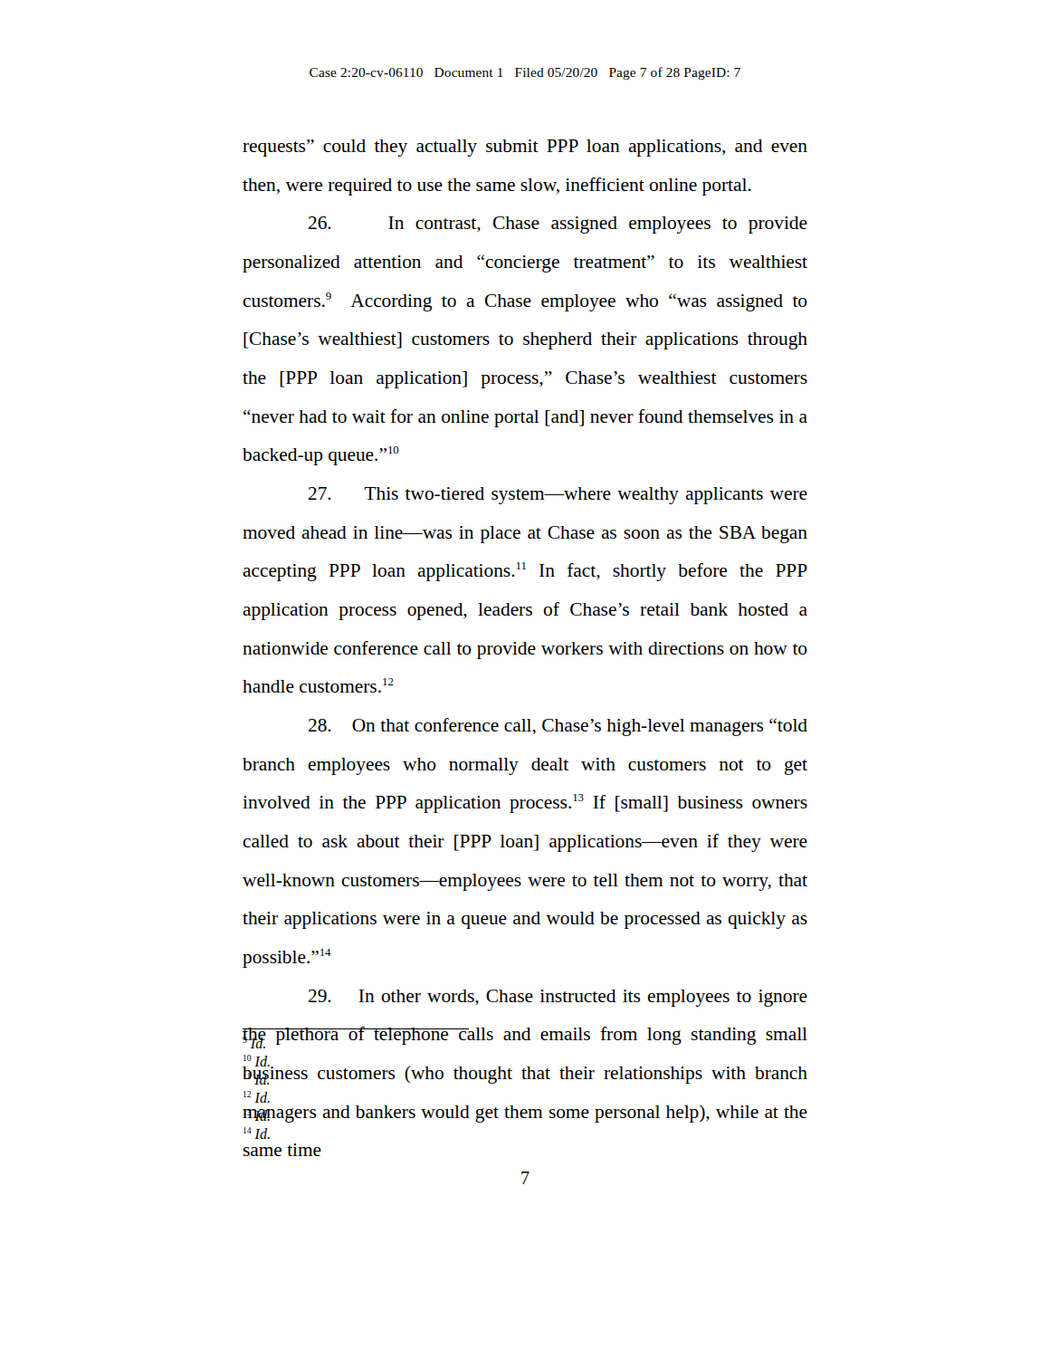Case 2:20-cv-06110 Document 1 Filed 05/20/20 Page 7 of 28 PageID: 7
requests” could they actually submit PPP loan applications, and even then, were required to use the same slow, inefficient online portal.
26. In contrast, Chase assigned employees to provide personalized attention and “concierge treatment” to its wealthiest customers.9 According to a Chase employee who “was assigned to [Chase’s wealthiest] customers to shepherd their applications through the [PPP loan application] process,” Chase’s wealthiest customers “never had to wait for an online portal [and] never found themselves in a backed-up queue.”10
27. This two-tiered system—where wealthy applicants were moved ahead in line—was in place at Chase as soon as the SBA began accepting PPP loan applications.11 In fact, shortly before the PPP application process opened, leaders of Chase’s retail bank hosted a nationwide conference call to provide workers with directions on how to handle customers.12
28. On that conference call, Chase’s high-level managers “told branch employees who normally dealt with customers not to get involved in the PPP application process.13 If [small] business owners called to ask about their [PPP loan] applications—even if they were well-known customers—employees were to tell them not to worry, that their applications were in a queue and would be processed as quickly as possible.”14
29. In other words, Chase instructed its employees to ignore the plethora of telephone calls and emails from long standing small business customers (who thought that their relationships with branch managers and bankers would get them some personal help), while at the same time
9 Id.
10 Id.
11 Id.
12 Id.
13 Id.
14 Id.
7